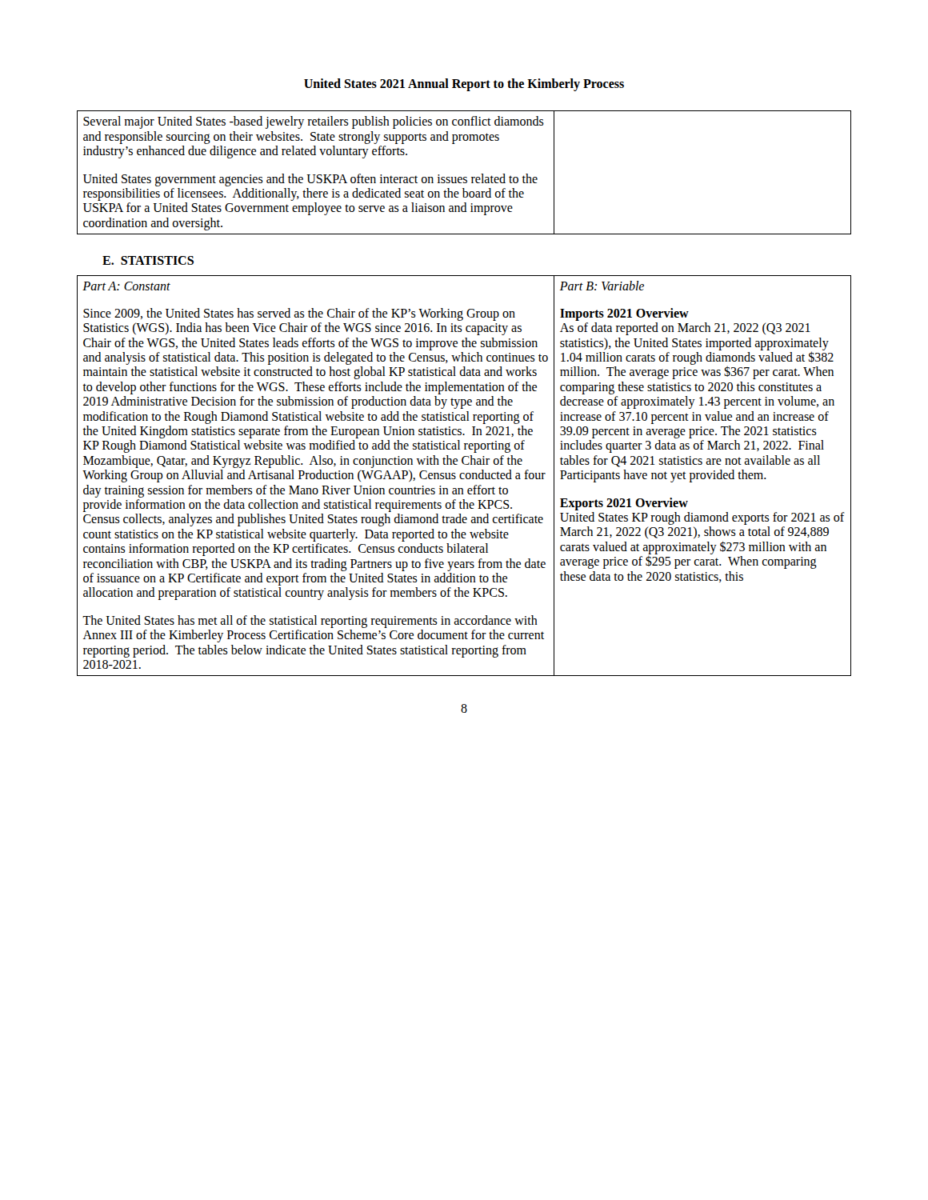United States 2021 Annual Report to the Kimberly Process
| Several major United States -based jewelry retailers publish policies on conflict diamonds and responsible sourcing on their websites. State strongly supports and promotes industry’s enhanced due diligence and related voluntary efforts. United States government agencies and the USKPA often interact on issues related to the responsibilities of licensees. Additionally, there is a dedicated seat on the board of the USKPA for a United States Government employee to serve as a liaison and improve coordination and oversight. | |
E. STATISTICS
| Part A: Constant Since 2009, the United States has served as the Chair of the KP’s Working Group on Statistics (WGS). India has been Vice Chair of the WGS since 2016. In its capacity as Chair of the WGS, the United States leads efforts of the WGS to improve the submission and analysis of statistical data. This position is delegated to the Census, which continues to maintain the statistical website it constructed to host global KP statistical data and works to develop other functions for the WGS. These efforts include the implementation of the 2019 Administrative Decision for the submission of production data by type and the modification to the Rough Diamond Statistical website to add the statistical reporting of the United Kingdom statistics separate from the European Union statistics. In 2021, the KP Rough Diamond Statistical website was modified to add the statistical reporting of Mozambique, Qatar, and Kyrgyz Republic. Also, in conjunction with the Chair of the Working Group on Alluvial and Artisanal Production (WGAAP), Census conducted a four day training session for members of the Mano River Union countries in an effort to provide information on the data collection and statistical requirements of the KPCS. Census collects, analyzes and publishes United States rough diamond trade and certificate count statistics on the KP statistical website quarterly. Data reported to the website contains information reported on the KP certificates. Census conducts bilateral reconciliation with CBP, the USKPA and its trading Partners up to five years from the date of issuance on a KP Certificate and export from the United States in addition to the allocation and preparation of statistical country analysis for members of the KPCS. The United States has met all of the statistical reporting requirements in accordance with Annex III of the Kimberley Process Certification Scheme’s Core document for the current reporting period. The tables below indicate the United States statistical reporting from 2018-2021. | Part B: Variable Imports 2021 Overview As of data reported on March 21, 2022 (Q3 2021 statistics), the United States imported approximately 1.04 million carats of rough diamonds valued at $382 million. The average price was $367 per carat. When comparing these statistics to 2020 this constitutes a decrease of approximately 1.43 percent in volume, an increase of 37.10 percent in value and an increase of 39.09 percent in average price. The 2021 statistics includes quarter 3 data as of March 21, 2022. Final tables for Q4 2021 statistics are not available as all Participants have not yet provided them. Exports 2021 Overview United States KP rough diamond exports for 2021 as of March 21, 2022 (Q3 2021), shows a total of 924,889 carats valued at approximately $273 million with an average price of $295 per carat. When comparing these data to the 2020 statistics, this |
8